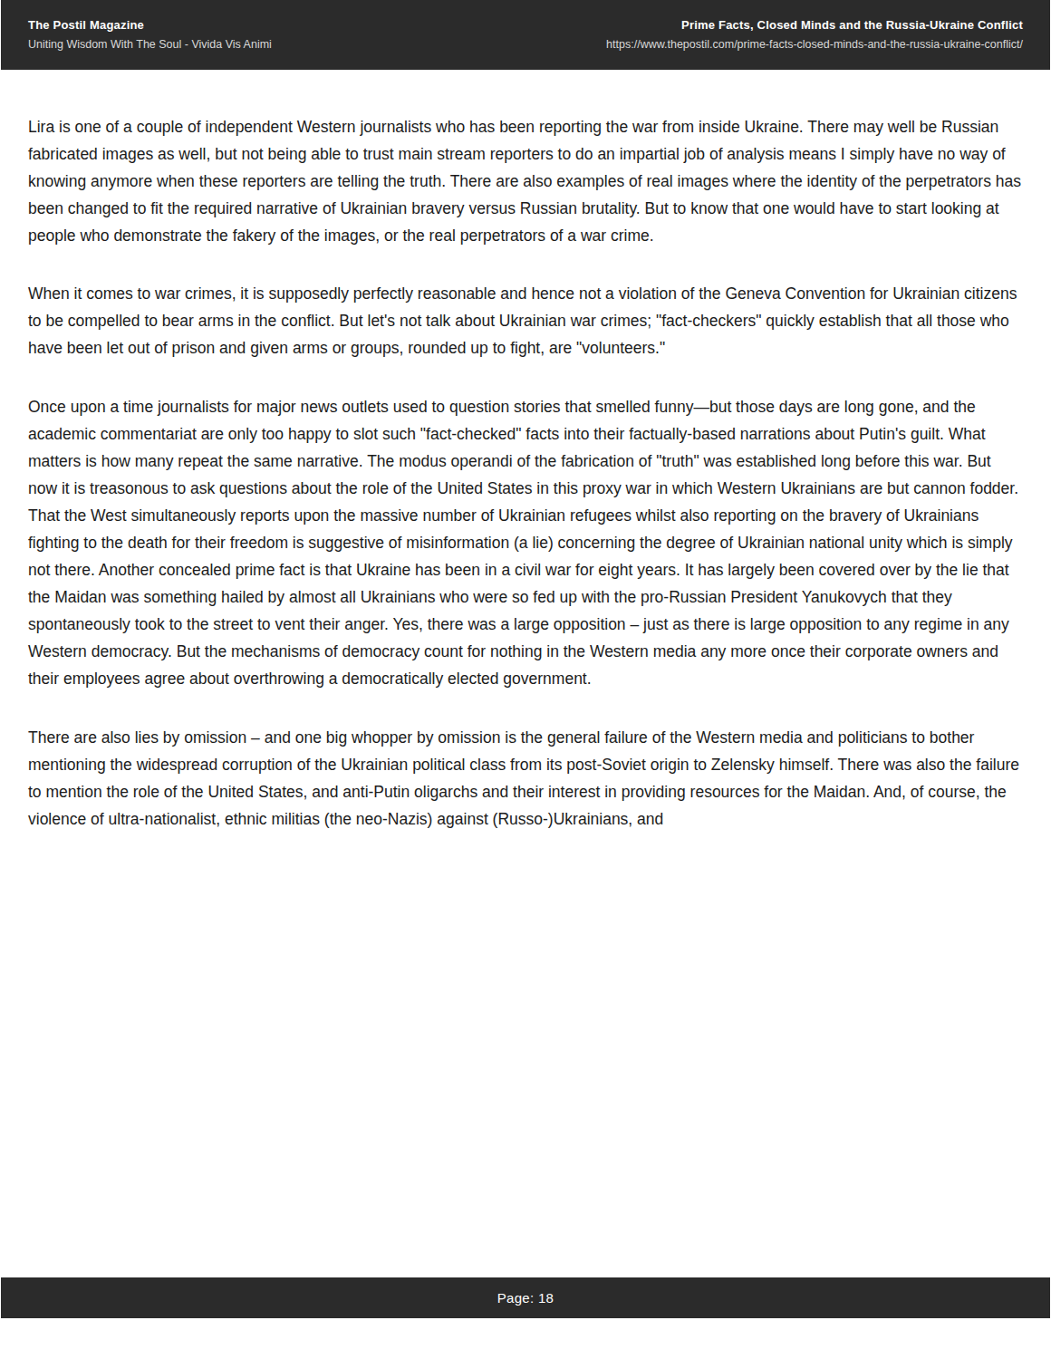The Postil Magazine
Uniting Wisdom With The Soul - Vivida Vis Animi
Prime Facts, Closed Minds and the Russia-Ukraine Conflict
https://www.thepostil.com/prime-facts-closed-minds-and-the-russia-ukraine-conflict/
Lira is one of a couple of independent Western journalists who has been reporting the war from inside Ukraine. There may well be Russian fabricated images as well, but not being able to trust main stream reporters to do an impartial job of analysis means I simply have no way of knowing anymore when these reporters are telling the truth. There are also examples of real images where the identity of the perpetrators has been changed to fit the required narrative of Ukrainian bravery versus Russian brutality. But to know that one would have to start looking at people who demonstrate the fakery of the images, or the real perpetrators of a war crime.
When it comes to war crimes, it is supposedly perfectly reasonable and hence not a violation of the Geneva Convention for Ukrainian citizens to be compelled to bear arms in the conflict. But let's not talk about Ukrainian war crimes; "fact-checkers" quickly establish that all those who have been let out of prison and given arms or groups, rounded up to fight, are "volunteers."
Once upon a time journalists for major news outlets used to question stories that smelled funny—but those days are long gone, and the academic commentariat are only too happy to slot such "fact-checked" facts into their factually-based narrations about Putin's guilt. What matters is how many repeat the same narrative. The modus operandi of the fabrication of "truth" was established long before this war. But now it is treasonous to ask questions about the role of the United States in this proxy war in which Western Ukrainians are but cannon fodder. That the West simultaneously reports upon the massive number of Ukrainian refugees whilst also reporting on the bravery of Ukrainians fighting to the death for their freedom is suggestive of misinformation (a lie) concerning the degree of Ukrainian national unity which is simply not there. Another concealed prime fact is that Ukraine has been in a civil war for eight years. It has largely been covered over by the lie that the Maidan was something hailed by almost all Ukrainians who were so fed up with the pro-Russian President Yanukovych that they spontaneously took to the street to vent their anger. Yes, there was a large opposition – just as there is large opposition to any regime in any Western democracy. But the mechanisms of democracy count for nothing in the Western media any more once their corporate owners and their employees agree about overthrowing a democratically elected government.
There are also lies by omission – and one big whopper by omission is the general failure of the Western media and politicians to bother mentioning the widespread corruption of the Ukrainian political class from its post-Soviet origin to Zelensky himself. There was also the failure to mention the role of the United States, and anti-Putin oligarchs and their interest in providing resources for the Maidan. And, of course, the violence of ultra-nationalist, ethnic militias (the neo-Nazis) against (Russo-)Ukrainians, and
Page: 18